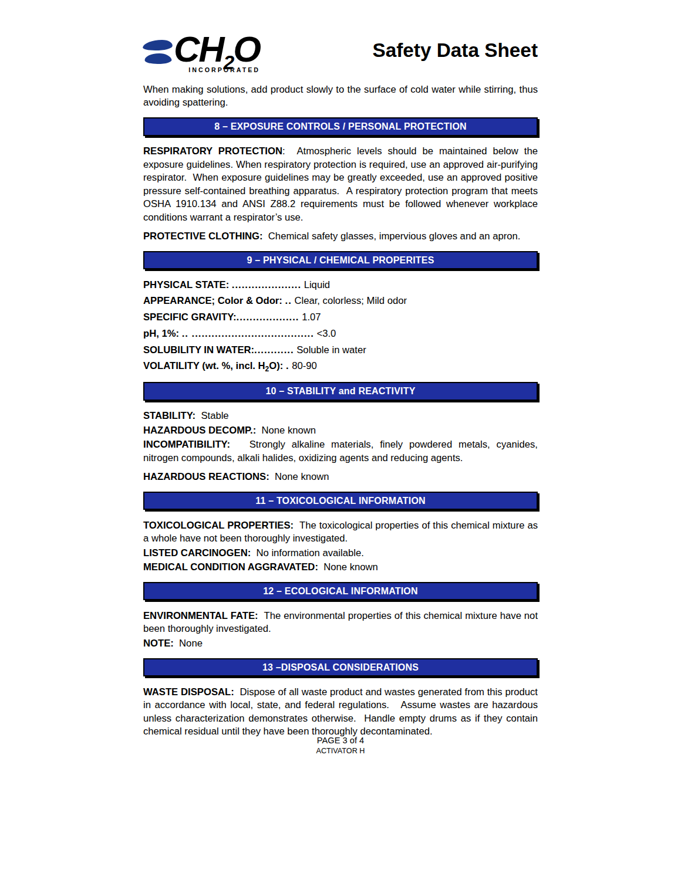CH2 OINCORPORATED
Safety Data Sheet
When making solutions, add product slowly to the surface of cold water while stirring, thus avoiding spattering.
8 – EXPOSURE CONTROLS / PERSONAL PROTECTION
RESPIRATORY PROTECTION: Atmospheric levels should be maintained below the exposure guidelines. When respiratory protection is required, use an approved air-purifying respirator. When exposure guidelines may be greatly exceeded, use an approved positive pressure self-contained breathing apparatus. A respiratory protection program that meets OSHA 1910.134 and ANSI Z88.2 requirements must be followed whenever workplace conditions warrant a respirator’s use.
PROTECTIVE CLOTHING: Chemical safety glasses, impervious gloves and an apron.
9 – PHYSICAL / CHEMICAL PROPERITES
PHYSICAL STATE: ..................... Liquid
APPEARANCE; Color & Odor: .. Clear, colorless; Mild odor
SPECIFIC GRAVITY:................... 1.07
pH, 1%: .. ..................................... <3.0
SOLUBILITY IN WATER:............ Soluble in water
VOLATILITY (wt. %, incl. H2O): . 80-90
10 – STABILITY and REACTIVITY
STABILITY: Stable
HAZARDOUS DECOMP.: None known
INCOMPATIBILITY: Strongly alkaline materials, finely powdered metals, cyanides, nitrogen compounds, alkali halides, oxidizing agents and reducing agents.
HAZARDOUS REACTIONS: None known
11 – TOXICOLOGICAL INFORMATION
TOXICOLOGICAL PROPERTIES: The toxicological properties of this chemical mixture as a whole have not been thoroughly investigated.
LISTED CARCINOGEN: No information available.
MEDICAL CONDITION AGGRAVATED: None known
12 – ECOLOGICAL INFORMATION
ENVIRONMENTAL FATE: The environmental properties of this chemical mixture have not been thoroughly investigated.
NOTE: None
13 –DISPOSAL CONSIDERATIONS
WASTE DISPOSAL: Dispose of all waste product and wastes generated from this product in accordance with local, state, and federal regulations. Assume wastes are hazardous unless characterization demonstrates otherwise. Handle empty drums as if they contain chemical residual until they have been thoroughly decontaminated.
PAGE 3 of 4
ACTIVATOR H